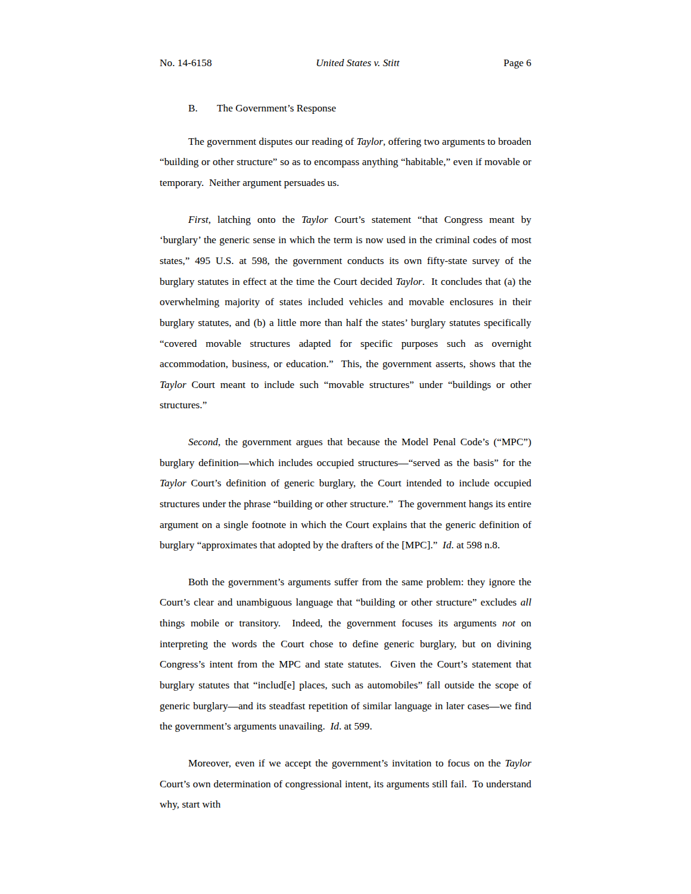No. 14-6158 United States v. Stitt Page 6
B. The Government’s Response
The government disputes our reading of Taylor, offering two arguments to broaden “building or other structure” so as to encompass anything “habitable,” even if movable or temporary. Neither argument persuades us.
First, latching onto the Taylor Court’s statement “that Congress meant by ‘burglary’ the generic sense in which the term is now used in the criminal codes of most states,” 495 U.S. at 598, the government conducts its own fifty-state survey of the burglary statutes in effect at the time the Court decided Taylor. It concludes that (a) the overwhelming majority of states included vehicles and movable enclosures in their burglary statutes, and (b) a little more than half the states’ burglary statutes specifically “covered movable structures adapted for specific purposes such as overnight accommodation, business, or education.” This, the government asserts, shows that the Taylor Court meant to include such “movable structures” under “buildings or other structures.”
Second, the government argues that because the Model Penal Code’s (“MPC”) burglary definition—which includes occupied structures—“served as the basis” for the Taylor Court’s definition of generic burglary, the Court intended to include occupied structures under the phrase “building or other structure.” The government hangs its entire argument on a single footnote in which the Court explains that the generic definition of burglary “approximates that adopted by the drafters of the [MPC].” Id. at 598 n.8.
Both the government’s arguments suffer from the same problem: they ignore the Court’s clear and unambiguous language that “building or other structure” excludes all things mobile or transitory. Indeed, the government focuses its arguments not on interpreting the words the Court chose to define generic burglary, but on divining Congress’s intent from the MPC and state statutes. Given the Court’s statement that burglary statutes that “includ[e] places, such as automobiles” fall outside the scope of generic burglary—and its steadfast repetition of similar language in later cases—we find the government’s arguments unavailing. Id. at 599.
Moreover, even if we accept the government’s invitation to focus on the Taylor Court’s own determination of congressional intent, its arguments still fail. To understand why, start with